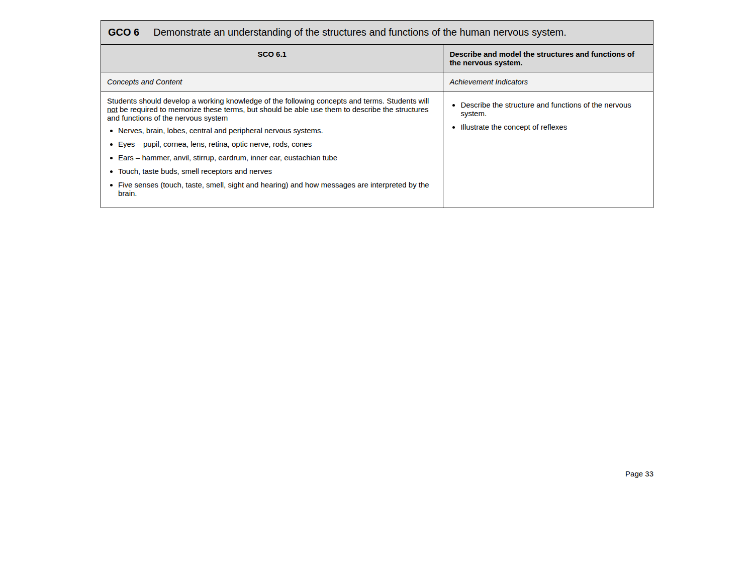| GCO 6 Demonstrate an understanding of the structures and functions of the human nervous system. |
| SCO 6.1 | Describe and model the structures and functions of the nervous system. |
| Concepts and Content | Achievement Indicators |
| Students should develop a working knowledge of the following concepts and terms. Students will not be required to memorize these terms, but should be able use them to describe the structures and functions of the nervous system Nerves, brain, lobes, central and peripheral nervous systems. Eyes – pupil, cornea, lens, retina, optic nerve, rods, cones Ears – hammer, anvil, stirrup, eardrum, inner ear, eustachian tube Touch, taste buds, smell receptors and nerves Five senses (touch, taste, smell, sight and hearing) and how messages are interpreted by the brain. | Describe the structure and functions of the nervous system. Illustrate the concept of reflexes |
Page 33